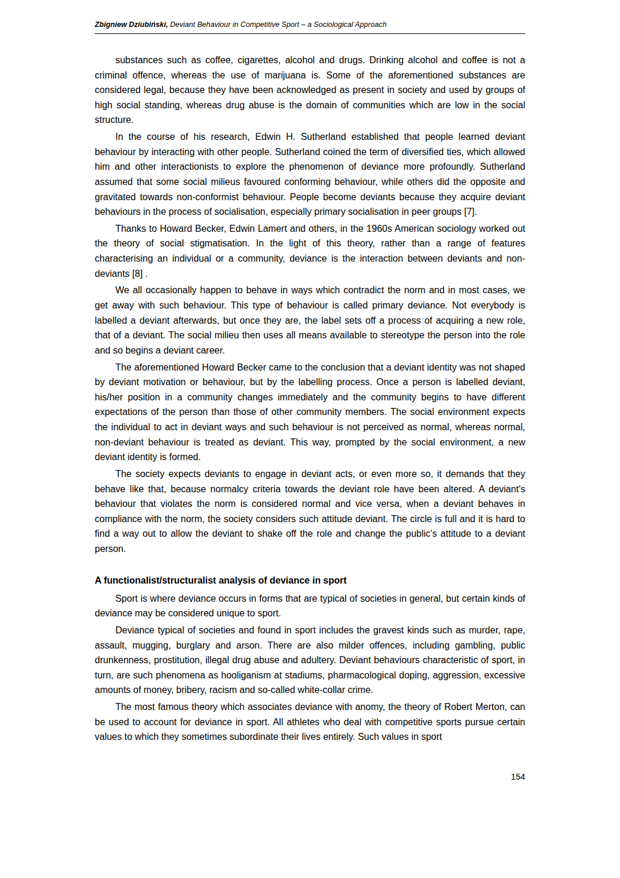Zbigniew Dziubiński, Deviant Behaviour in Competitive Sport – a Sociological Approach
substances such as coffee, cigarettes, alcohol and drugs. Drinking alcohol and coffee is not a criminal offence, whereas the use of marijuana is. Some of the aforementioned substances are considered legal, because they have been acknowledged as present in society and used by groups of high social standing, whereas drug abuse is the domain of communities which are low in the social structure.
In the course of his research, Edwin H. Sutherland established that people learned deviant behaviour by interacting with other people. Sutherland coined the term of diversified ties, which allowed him and other interactionists to explore the phenomenon of deviance more profoundly. Sutherland assumed that some social milieus favoured conforming behaviour, while others did the opposite and gravitated towards non-conformist behaviour. People become deviants because they acquire deviant behaviours in the process of socialisation, especially primary socialisation in peer groups [7].
Thanks to Howard Becker, Edwin Lamert and others, in the 1960s American sociology worked out the theory of social stigmatisation. In the light of this theory, rather than a range of features characterising an individual or a community, deviance is the interaction between deviants and non-deviants [8] .
We all occasionally happen to behave in ways which contradict the norm and in most cases, we get away with such behaviour. This type of behaviour is called primary deviance. Not everybody is labelled a deviant afterwards, but once they are, the label sets off a process of acquiring a new role, that of a deviant. The social milieu then uses all means available to stereotype the person into the role and so begins a deviant career.
The aforementioned Howard Becker came to the conclusion that a deviant identity was not shaped by deviant motivation or behaviour, but by the labelling process. Once a person is labelled deviant, his/her position in a community changes immediately and the community begins to have different expectations of the person than those of other community members. The social environment expects the individual to act in deviant ways and such behaviour is not perceived as normal, whereas normal, non-deviant behaviour is treated as deviant. This way, prompted by the social environment, a new deviant identity is formed.
The society expects deviants to engage in deviant acts, or even more so, it demands that they behave like that, because normalcy criteria towards the deviant role have been altered. A deviant's behaviour that violates the norm is considered normal and vice versa, when a deviant behaves in compliance with the norm, the society considers such attitude deviant. The circle is full and it is hard to find a way out to allow the deviant to shake off the role and change the public's attitude to a deviant person.
A functionalist/structuralist analysis of deviance in sport
Sport is where deviance occurs in forms that are typical of societies in general, but certain kinds of deviance may be considered unique to sport.
Deviance typical of societies and found in sport includes the gravest kinds such as murder, rape, assault, mugging, burglary and arson. There are also milder offences, including gambling, public drunkenness, prostitution, illegal drug abuse and adultery. Deviant behaviours characteristic of sport, in turn, are such phenomena as hooliganism at stadiums, pharmacological doping, aggression, excessive amounts of money, bribery, racism and so-called white-collar crime.
The most famous theory which associates deviance with anomy, the theory of Robert Merton, can be used to account for deviance in sport. All athletes who deal with competitive sports pursue certain values to which they sometimes subordinate their lives entirely. Such values in sport
154